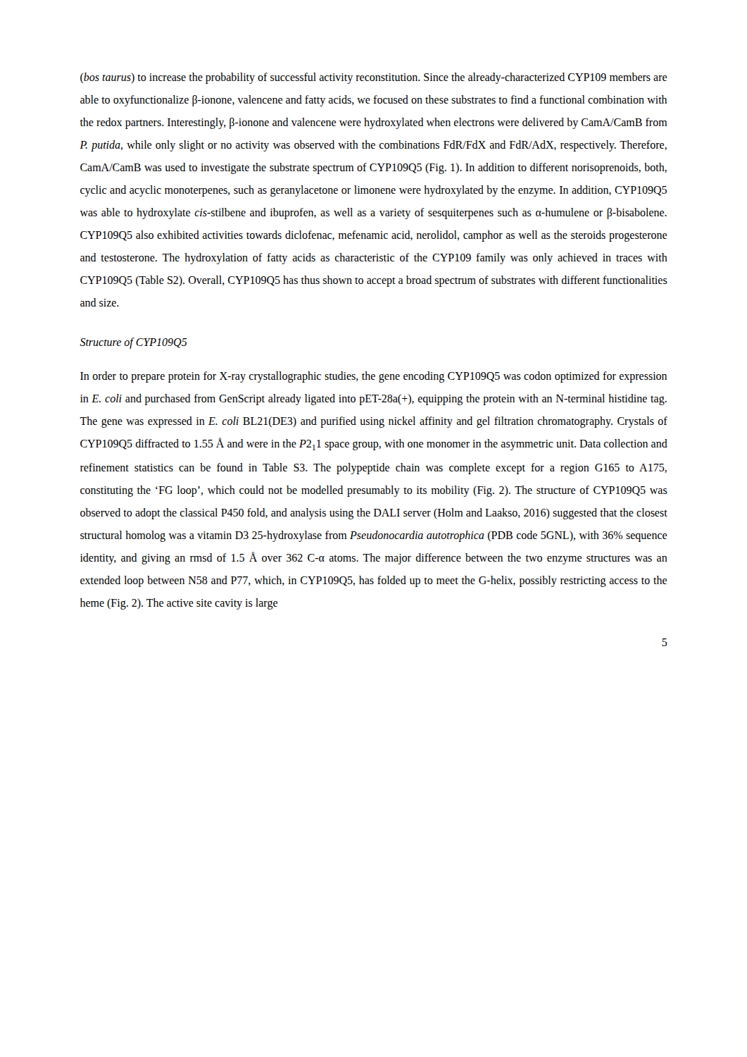(bos taurus) to increase the probability of successful activity reconstitution. Since the already-characterized CYP109 members are able to oxyfunctionalize β-ionone, valencene and fatty acids, we focused on these substrates to find a functional combination with the redox partners. Interestingly, β-ionone and valencene were hydroxylated when electrons were delivered by CamA/CamB from P. putida, while only slight or no activity was observed with the combinations FdR/FdX and FdR/AdX, respectively. Therefore, CamA/CamB was used to investigate the substrate spectrum of CYP109Q5 (Fig. 1). In addition to different norisoprenoids, both, cyclic and acyclic monoterpenes, such as geranylacetone or limonene were hydroxylated by the enzyme. In addition, CYP109Q5 was able to hydroxylate cis-stilbene and ibuprofen, as well as a variety of sesquiterpenes such as α-humulene or β-bisabolene. CYP109Q5 also exhibited activities towards diclofenac, mefenamic acid, nerolidol, camphor as well as the steroids progesterone and testosterone. The hydroxylation of fatty acids as characteristic of the CYP109 family was only achieved in traces with CYP109Q5 (Table S2). Overall, CYP109Q5 has thus shown to accept a broad spectrum of substrates with different functionalities and size.
Structure of CYP109Q5
In order to prepare protein for X-ray crystallographic studies, the gene encoding CYP109Q5 was codon optimized for expression in E. coli and purchased from GenScript already ligated into pET-28a(+), equipping the protein with an N-terminal histidine tag. The gene was expressed in E. coli BL21(DE3) and purified using nickel affinity and gel filtration chromatography. Crystals of CYP109Q5 diffracted to 1.55 Å and were in the P211 space group, with one monomer in the asymmetric unit. Data collection and refinement statistics can be found in Table S3. The polypeptide chain was complete except for a region G165 to A175, constituting the ‘FG loop’, which could not be modelled presumably to its mobility (Fig. 2). The structure of CYP109Q5 was observed to adopt the classical P450 fold, and analysis using the DALI server (Holm and Laakso, 2016) suggested that the closest structural homolog was a vitamin D3 25-hydroxylase from Pseudonocardia autotrophica (PDB code 5GNL), with 36% sequence identity, and giving an rmsd of 1.5 Å over 362 C-α atoms. The major difference between the two enzyme structures was an extended loop between N58 and P77, which, in CYP109Q5, has folded up to meet the G-helix, possibly restricting access to the heme (Fig. 2). The active site cavity is large
5